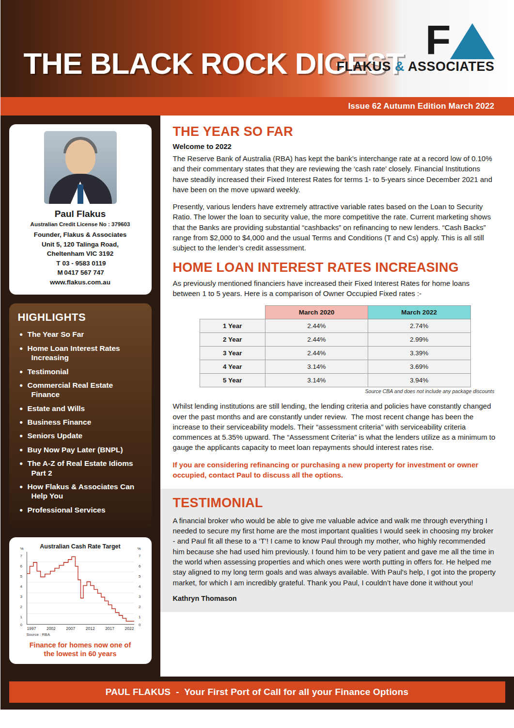THE BLACK ROCK DIGEST
F
FLAKUS & ASSOCIATES
Issue 62 Autumn Edition March 2022
Paul Flakus
Australian Credit License No : 379603
Founder, Flakus & Associates
Unit 5, 120 Talinga Road,
Cheltenham VIC 3192
T03 - 9583 0119
M0417 567 747
www.flakus.com.au
HIGHLIGHTS
The Year So Far
Home Loan Interest RatesIncreasing
Testimonial
Commercial Real EstateFinance
Estate and Wills
Business Finance
Seniors Update
Buy Now Pay Later (BNPL)
The A-Z of Real Estate IdiomsPart 2
How Flakus & Associates CanHelp You
Professional Services
Australian Cash Rate Target
% % 77 66 55 44 33 22 11 00
199720022007201220172022
Source : RBA
Finance for homes now one of
the lowest in 60 years
THE YEAR SO FAR
Welcome to 2022
The Reserve Bank of Australia (RBA) has kept the bank’s interchange rate at a record low of 0.10% and their commentary states that they are reviewing the ‘cash rate’ closely. Financial Institutions have steadily increased their Fixed Interest Rates for terms 1- to 5-years since December 2021 and have been on the move upward weekly.
Presently, various lenders have extremely attractive variable rates based on the Loan to Security Ratio. The lower the loan to security value, the more competitive the rate. Current marketing shows that the Banks are providing substantial “cashbacks” on refinancing to new lenders. “Cash Backs” range from $2,000 to $4,000 and the usual Terms and Conditions (T and Cs) apply. This is all still subject to the lender’s credit assessment.
HOME LOAN INTEREST RATES INCREASING
As previously mentioned financiers have increased their Fixed Interest Rates for home loans between 1 to 5 years. Here is a comparison of Owner Occupied Fixed rates :-
| | March 2020 | March 2022 |
| --- | --- | --- |
| 1 Year | 2.44% | 2.74% |
| 2 Year | 2.44% | 2.99% |
| 3 Year | 2.44% | 3.39% |
| 4 Year | 3.14% | 3.69% |
| 5 Year | 3.14% | 3.94% |
Source CBA and does not include any package discounts
Whilst lending institutions are still lending, the lending criteria and policies have constantly changed over the past months and are constantly under review. The most recent change has been the increase to their serviceability models. Their “assessment criteria” with serviceability criteria commences at 5.35% upward. The “Assessment Criteria” is what the lenders utilize as a minimum to gauge the applicants capacity to meet loan repayments should interest rates rise.
If you are considering refinancing or purchasing a new property for investment or owner occupied, contact Paul to discuss all the options.
TESTIMONIAL
A financial broker who would be able to give me valuable advice and walk me through everything I needed to secure my first home are the most important qualities I would seek in choosing my broker - and Paul fit all these to a ‘T’! I came to know Paul through my mother, who highly recommended him because she had used him previously. I found him to be very patient and gave me all the time in the world when assessing properties and which ones were worth putting in offers for. He helped me stay aligned to my long term goals and was always available. With Paul's help, I got into the property market, for which I am incredibly grateful. Thank you Paul, I couldn’t have done it without you!
Kathryn Thomason
PAUL FLAKUS - Your First Port of Call for all your Finance Options